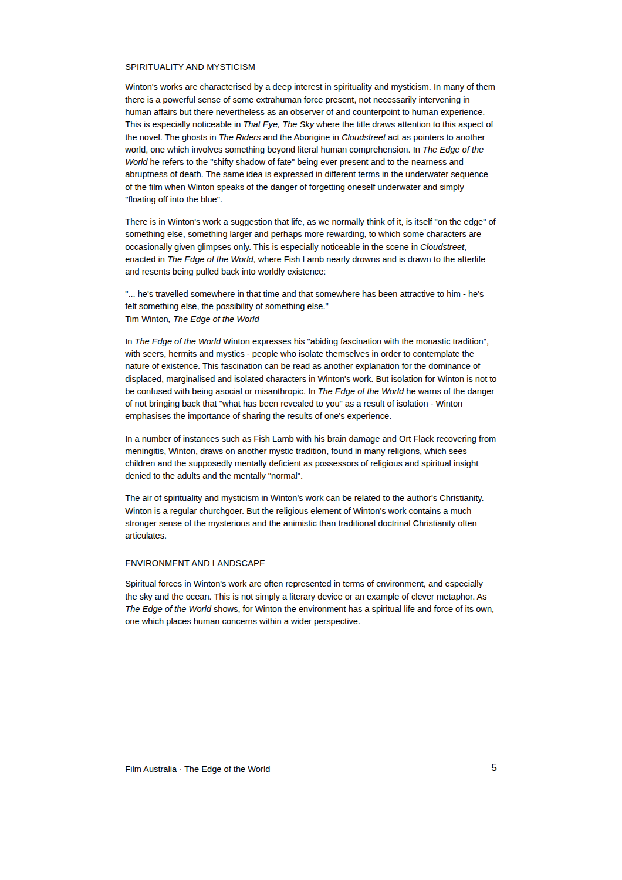SPIRITUALITY AND MYSTICISM
Winton's works are characterised by a deep interest in spirituality and mysticism. In many of them there is a powerful sense of some extrahuman force present, not necessarily intervening in human affairs but there nevertheless as an observer of and counterpoint to human experience. This is especially noticeable in That Eye, The Sky where the title draws attention to this aspect of the novel. The ghosts in The Riders and the Aborigine in Cloudstreet act as pointers to another world, one which involves something beyond literal human comprehension. In The Edge of the World he refers to the "shifty shadow of fate" being ever present and to the nearness and abruptness of death. The same idea is expressed in different terms in the underwater sequence of the film when Winton speaks of the danger of forgetting oneself underwater and simply "floating off into the blue".
There is in Winton's work a suggestion that life, as we normally think of it, is itself "on the edge" of something else, something larger and perhaps more rewarding, to which some characters are occasionally given glimpses only. This is especially noticeable in the scene in Cloudstreet, enacted in The Edge of the World, where Fish Lamb nearly drowns and is drawn to the afterlife and resents being pulled back into worldly existence:
"... he's travelled somewhere in that time and that somewhere has been attractive to him - he's felt something else, the possibility of something else."
Tim Winton, The Edge of the World
In The Edge of the World Winton expresses his "abiding fascination with the monastic tradition", with seers, hermits and mystics - people who isolate themselves in order to contemplate the nature of existence. This fascination can be read as another explanation for the dominance of displaced, marginalised and isolated characters in Winton's work. But isolation for Winton is not to be confused with being asocial or misanthropic. In The Edge of the World he warns of the danger of not bringing back that "what has been revealed to you" as a result of isolation - Winton emphasises the importance of sharing the results of one's experience.
In a number of instances such as Fish Lamb with his brain damage and Ort Flack recovering from meningitis, Winton, draws on another mystic tradition, found in many religions, which sees children and the supposedly mentally deficient as possessors of religious and spiritual insight denied to the adults and the mentally "normal".
The air of spirituality and mysticism in Winton's work can be related to the author's Christianity. Winton is a regular churchgoer. But the religious element of Winton's work contains a much stronger sense of the mysterious and the animistic than traditional doctrinal Christianity often articulates.
ENVIRONMENT AND LANDSCAPE
Spiritual forces in Winton's work are often represented in terms of environment, and especially the sky and the ocean. This is not simply a literary device or an example of clever metaphor. As The Edge of the World shows, for Winton the environment has a spiritual life and force of its own, one which places human concerns within a wider perspective.
Film Australia · The Edge of the World 5